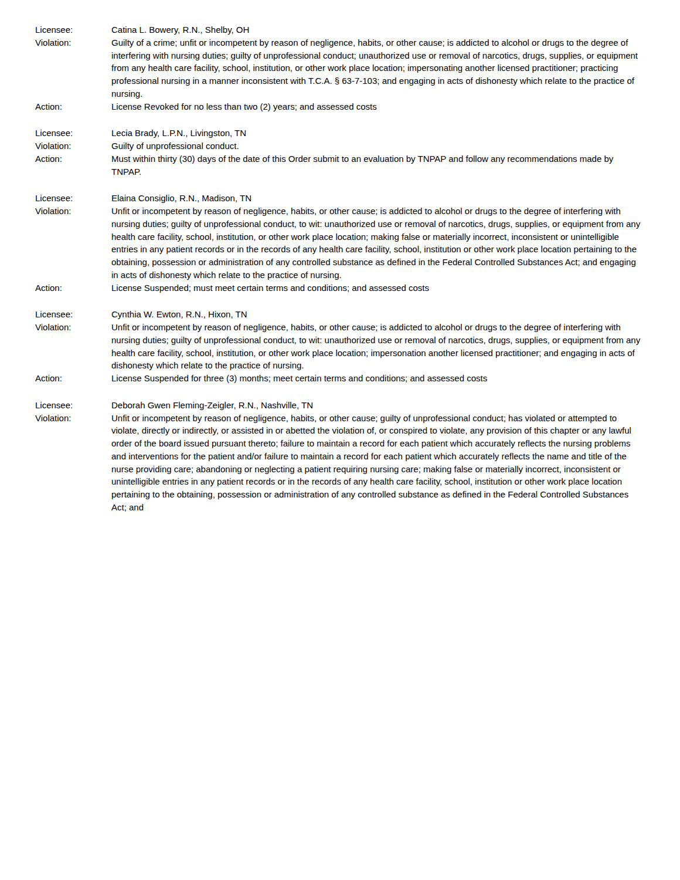Licensee:
Catina L. Bowery, R.N., Shelby, OH
Violation:
Guilty of a crime; unfit or incompetent by reason of negligence, habits, or other cause; is addicted to alcohol or drugs to the degree of interfering with nursing duties; guilty of unprofessional conduct; unauthorized use or removal of narcotics, drugs, supplies, or equipment from any health care facility, school, institution, or other work place location; impersonating another licensed practitioner; practicing professional nursing in a manner inconsistent with T.C.A. § 63-7-103; and engaging in acts of dishonesty which relate to the practice of nursing.
Action:
License Revoked for no less than two (2) years; and assessed costs
Licensee:
Lecia Brady, L.P.N., Livingston, TN
Violation:
Guilty of unprofessional conduct.
Action:
Must within thirty (30) days of the date of this Order submit to an evaluation by TNPAP and follow any recommendations made by TNPAP.
Licensee:
Elaina Consiglio, R.N., Madison, TN
Violation:
Unfit or incompetent by reason of negligence, habits, or other cause; is addicted to alcohol or drugs to the degree of interfering with nursing duties; guilty of unprofessional conduct, to wit: unauthorized use or removal of narcotics, drugs, supplies, or equipment from any health care facility, school, institution, or other work place location; making false or materially incorrect, inconsistent or unintelligible entries in any patient records or in the records of any health care facility, school, institution or other work place location pertaining to the obtaining, possession or administration of any controlled substance as defined in the Federal Controlled Substances Act; and engaging in acts of dishonesty which relate to the practice of nursing.
Action:
License Suspended; must meet certain terms and conditions; and assessed costs
Licensee:
Cynthia W. Ewton, R.N., Hixon, TN
Violation:
Unfit or incompetent by reason of negligence, habits, or other cause; is addicted to alcohol or drugs to the degree of interfering with nursing duties; guilty of unprofessional conduct, to wit: unauthorized use or removal of narcotics, drugs, supplies, or equipment from any health care facility, school, institution, or other work place location; impersonation another licensed practitioner; and engaging in acts of dishonesty which relate to the practice of nursing.
Action:
License Suspended for three (3) months; meet certain terms and conditions; and assessed costs
Licensee:
Deborah Gwen Fleming-Zeigler, R.N., Nashville, TN
Violation:
Unfit or incompetent by reason of negligence, habits, or other cause; guilty of unprofessional conduct; has violated or attempted to violate, directly or indirectly, or assisted in or abetted the violation of, or conspired to violate, any provision of this chapter or any lawful order of the board issued pursuant thereto; failure to maintain a record for each patient which accurately reflects the nursing problems and interventions for the patient and/or failure to maintain a record for each patient which accurately reflects the name and title of the nurse providing care; abandoning or neglecting a patient requiring nursing care; making false or materially incorrect, inconsistent or unintelligible entries in any patient records or in the records of any health care facility, school, institution or other work place location pertaining to the obtaining, possession or administration of any controlled substance as defined in the Federal Controlled Substances Act; and